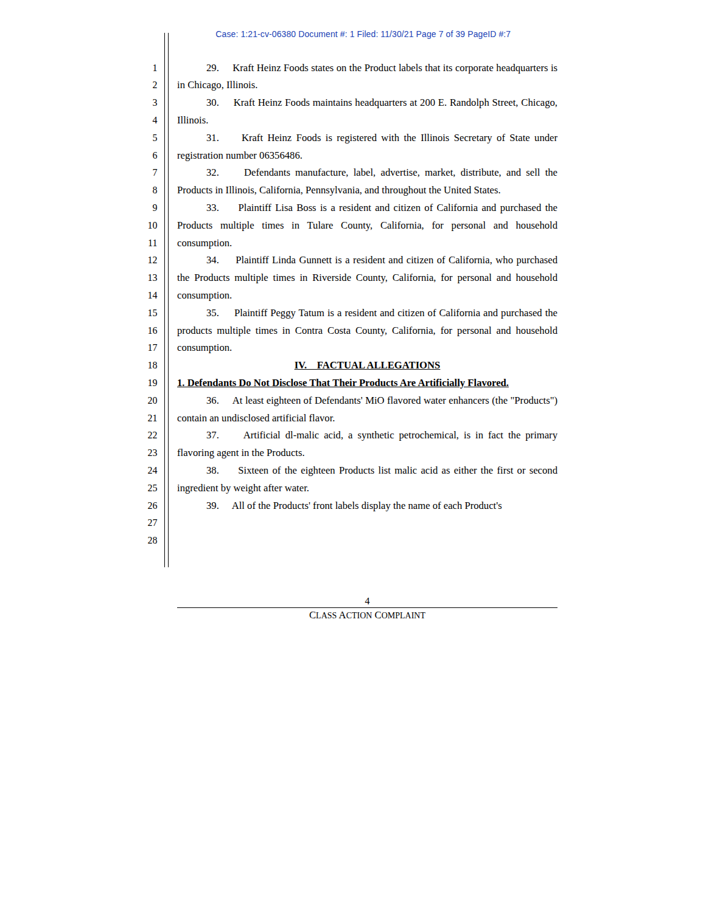Case: 1:21-cv-06380 Document #: 1 Filed: 11/30/21 Page 7 of 39 PageID #:7
1
2
3
4
5
6
7
8
9
10
11
12
13
14
15
16
17
18
19
20
21
22
23
24
25
26
27
28
29. Kraft Heinz Foods states on the Product labels that its corporate headquarters is in Chicago, Illinois.
30. Kraft Heinz Foods maintains headquarters at 200 E. Randolph Street, Chicago, Illinois.
31. Kraft Heinz Foods is registered with the Illinois Secretary of State under registration number 06356486.
32. Defendants manufacture, label, advertise, market, distribute, and sell the Products in Illinois, California, Pennsylvania, and throughout the United States.
33. Plaintiff Lisa Boss is a resident and citizen of California and purchased the Products multiple times in Tulare County, California, for personal and household consumption.
34. Plaintiff Linda Gunnett is a resident and citizen of California, who purchased the Products multiple times in Riverside County, California, for personal and household consumption.
35. Plaintiff Peggy Tatum is a resident and citizen of California and purchased the products multiple times in Contra Costa County, California, for personal and household consumption.
IV. FACTUAL ALLEGATIONS
1. Defendants Do Not Disclose That Their Products Are Artificially Flavored.
36. At least eighteen of Defendants' MiO flavored water enhancers (the "Products") contain an undisclosed artificial flavor.
37. Artificial dl-malic acid, a synthetic petrochemical, is in fact the primary flavoring agent in the Products.
38. Sixteen of the eighteen Products list malic acid as either the first or second ingredient by weight after water.
39. All of the Products' front labels display the name of each Product's
4
CLASS ACTION COMPLAINT